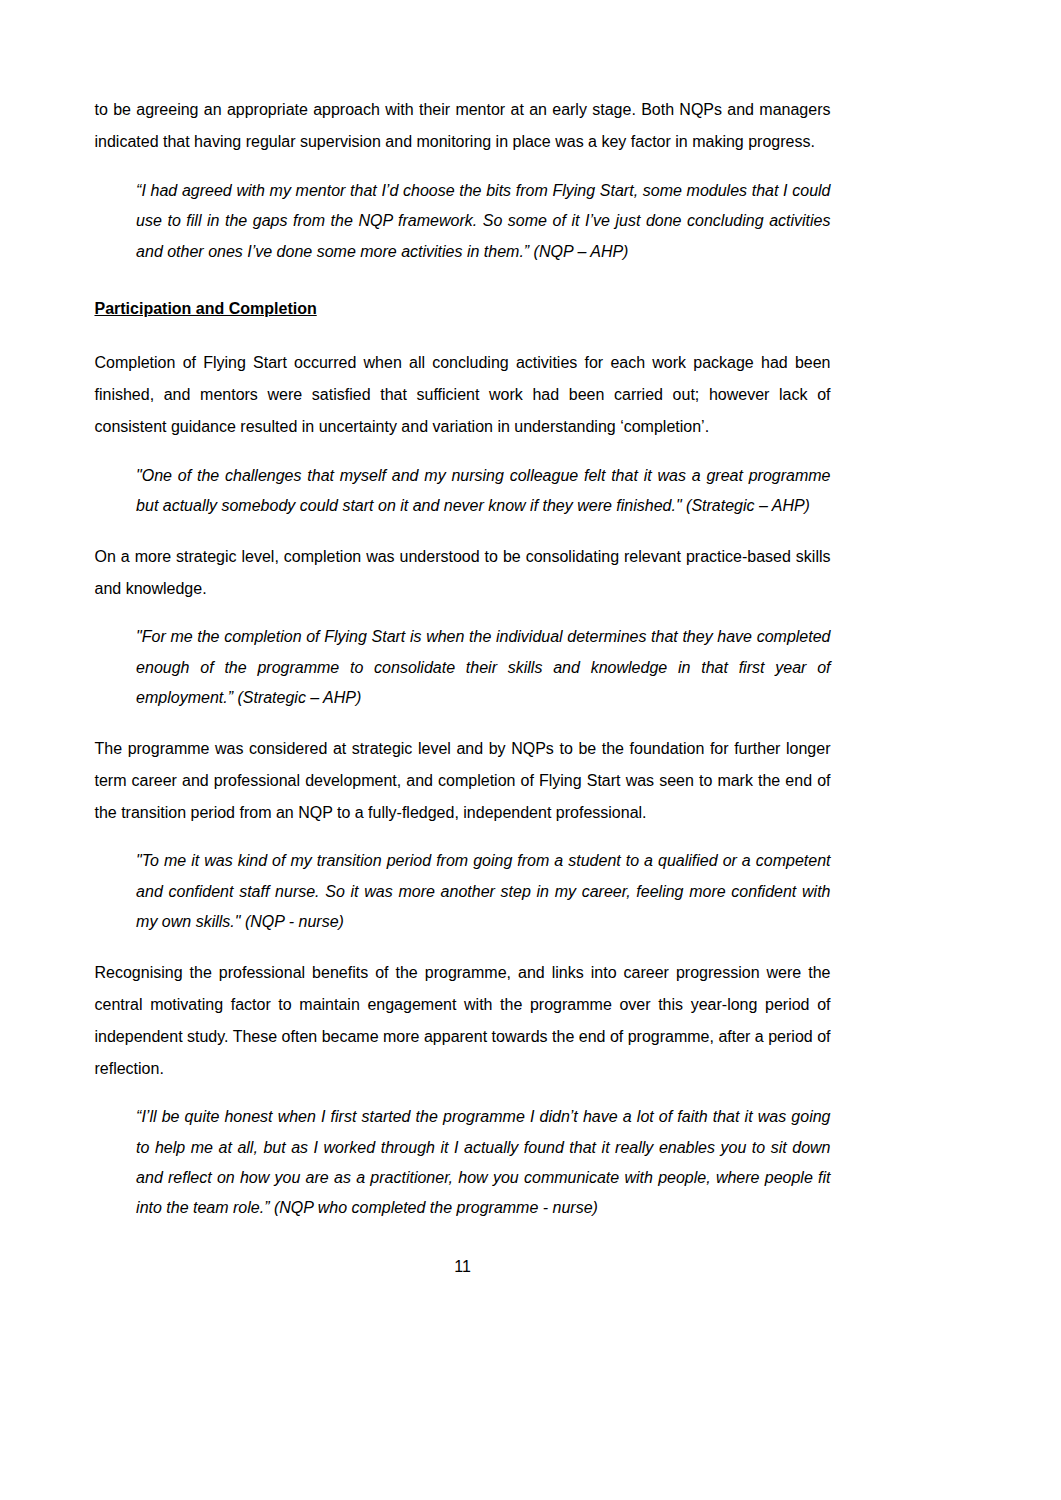to be agreeing an appropriate approach with their mentor at an early stage. Both NQPs and managers indicated that having regular supervision and monitoring in place was a key factor in making progress.
“I had agreed with my mentor that I’d choose the bits from Flying Start, some modules that I could use to fill in the gaps from the NQP framework. So some of it I’ve just done concluding activities and other ones I’ve done some more activities in them.” (NQP – AHP)
Participation and Completion
Completion of Flying Start occurred when all concluding activities for each work package had been finished, and mentors were satisfied that sufficient work had been carried out; however lack of consistent guidance resulted in uncertainty and variation in understanding ‘completion’.
"One of the challenges that myself and my nursing colleague felt that it was a great programme but actually somebody could start on it and never know if they were finished." (Strategic – AHP)
On a more strategic level, completion was understood to be consolidating relevant practice-based skills and knowledge.
"For me the completion of Flying Start is when the individual determines that they have completed enough of the programme to consolidate their skills and knowledge in that first year of employment.” (Strategic – AHP)
The programme was considered at strategic level and by NQPs to be the foundation for further longer term career and professional development, and completion of Flying Start was seen to mark the end of the transition period from an NQP to a fully-fledged, independent professional.
"To me it was kind of my transition period from going from a student to a qualified or a competent and confident staff nurse. So it was more another step in my career, feeling more confident with my own skills." (NQP - nurse)
Recognising the professional benefits of the programme, and links into career progression were the central motivating factor to maintain engagement with the programme over this year-long period of independent study. These often became more apparent towards the end of programme, after a period of reflection.
“I’ll be quite honest when I first started the programme I didn’t have a lot of faith that it was going to help me at all, but as I worked through it I actually found that it really enables you to sit down and reflect on how you are as a practitioner, how you communicate with people, where people fit into the team role.” (NQP who completed the programme - nurse)
11